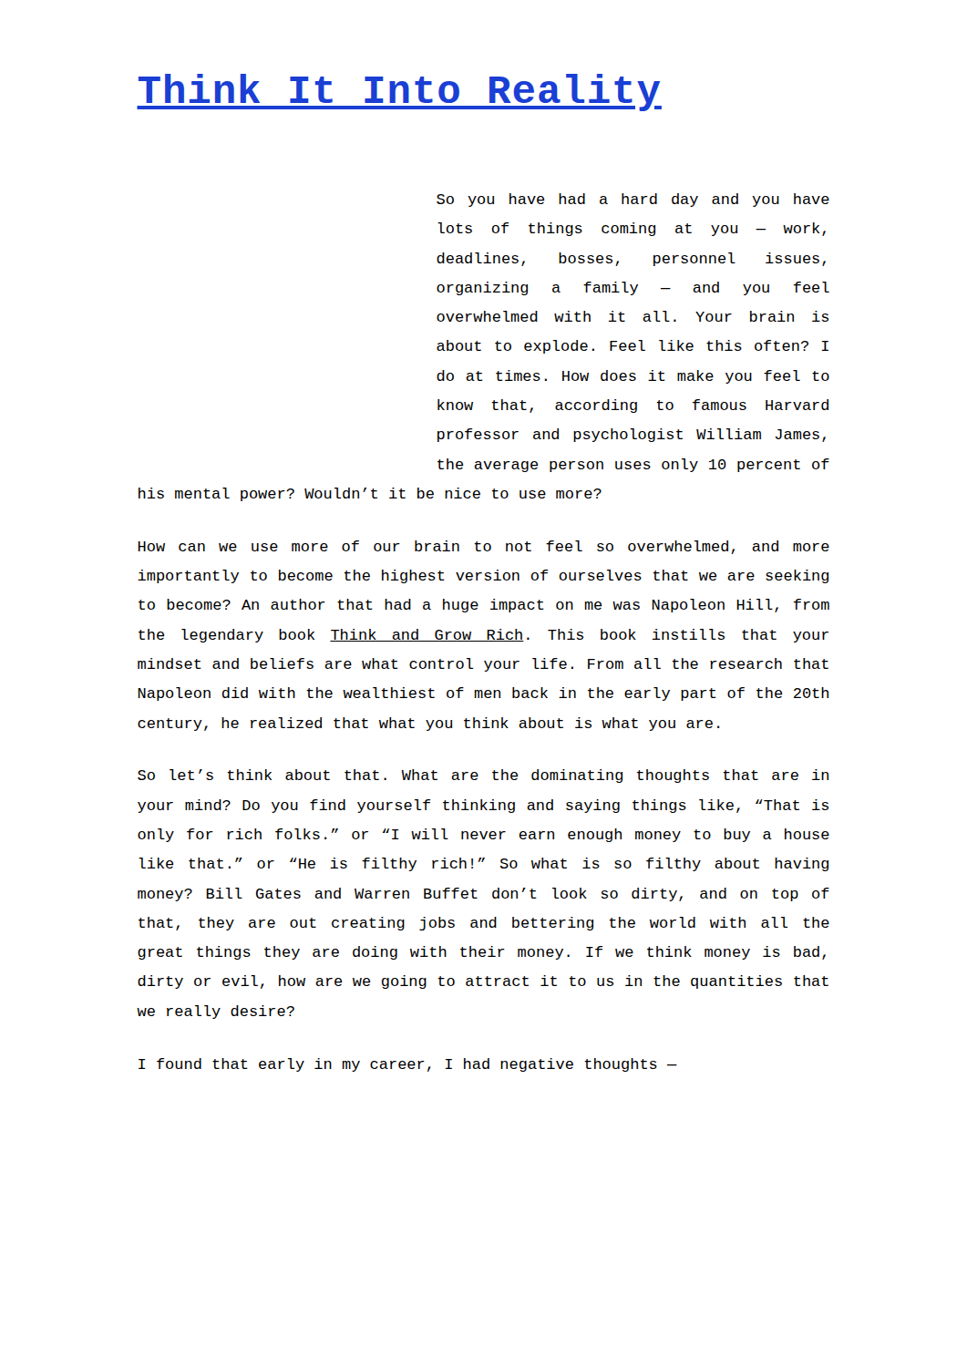Think It Into Reality
So you have had a hard day and you have lots of things coming at you — work, deadlines, bosses, personnel issues, organizing a family — and you feel overwhelmed with it all. Your brain is about to explode. Feel like this often? I do at times. How does it make you feel to know that, according to famous Harvard professor and psychologist William James, the average person uses only 10 percent of his mental power? Wouldn’t it be nice to use more?
How can we use more of our brain to not feel so overwhelmed, and more importantly to become the highest version of ourselves that we are seeking to become? An author that had a huge impact on me was Napoleon Hill, from the legendary book Think and Grow Rich. This book instills that your mindset and beliefs are what control your life. From all the research that Napoleon did with the wealthiest of men back in the early part of the 20th century, he realized that what you think about is what you are.
So let’s think about that. What are the dominating thoughts that are in your mind? Do you find yourself thinking and saying things like, “That is only for rich folks.” or “I will never earn enough money to buy a house like that.” or “He is filthy rich!” So what is so filthy about having money? Bill Gates and Warren Buffet don’t look so dirty, and on top of that, they are out creating jobs and bettering the world with all the great things they are doing with their money. If we think money is bad, dirty or evil, how are we going to attract it to us in the quantities that we really desire?
I found that early in my career, I had negative thoughts —